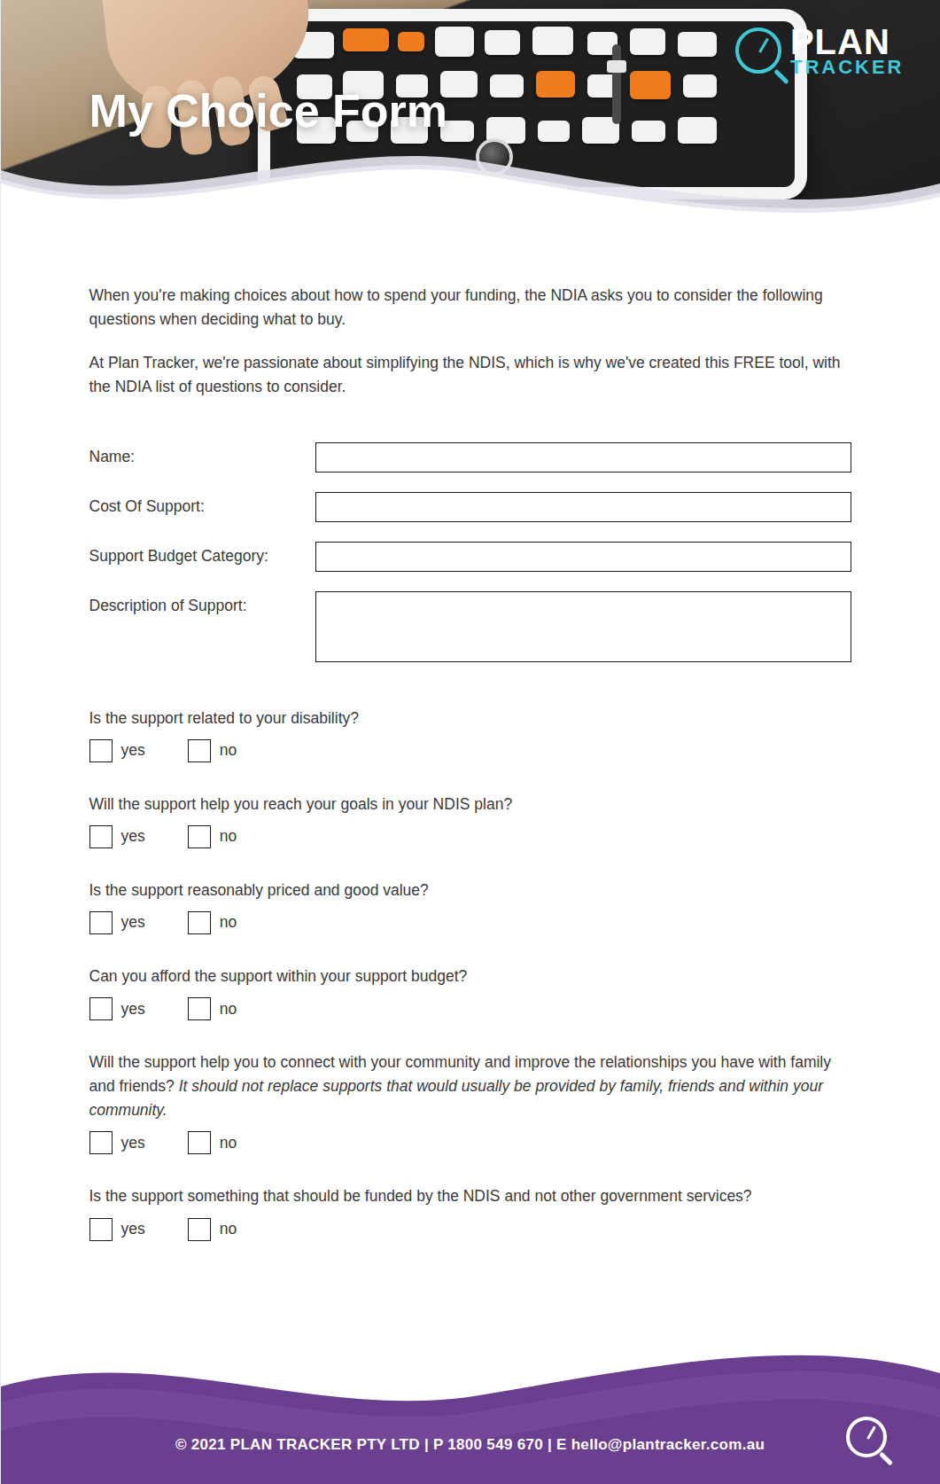PLAN
TRACKER
My Choice Form
When you're making choices about how to spend your funding, the NDIA asks you to consider the following questions when deciding what to buy.
At Plan Tracker, we're passionate about simplifying the NDIS, which is why we've created this FREE tool, with the NDIA list of questions to consider.
Name:
Cost Of Support:
Support Budget Category:
Description of Support:
Is the support related to your disability?
yes no
Will the support help you reach your goals in your NDIS plan?
yes no
Is the support reasonably priced and good value?
yes no
Can you afford the support within your support budget?
yes no
Will the support help you to connect with your community and improve the relationships you have with family and friends? It should not replace supports that would usually be provided by family, friends and within your community.
yes no
Is the support something that should be funded by the NDIS and not other government services?
yes no
© 2021 PLAN TRACKER PTY LTD | P 1800 549 670 | E hello@plantracker.com.au